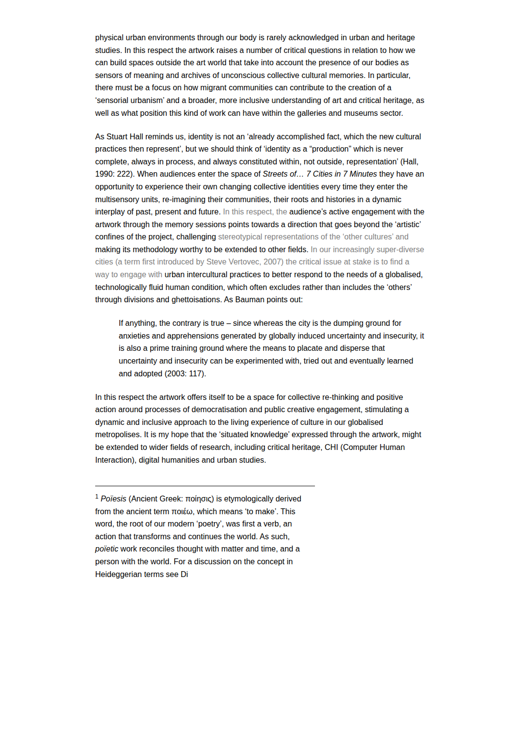physical urban environments through our body is rarely acknowledged in urban and heritage studies. In this respect the artwork raises a number of critical questions in relation to how we can build spaces outside the art world that take into account the presence of our bodies as sensors of meaning and archives of unconscious collective cultural memories. In particular, there must be a focus on how migrant communities can contribute to the creation of a ‘sensorial urbanism’ and a broader, more inclusive understanding of art and critical heritage, as well as what position this kind of work can have within the galleries and museums sector.
As Stuart Hall reminds us, identity is not an ‘already accomplished fact, which the new cultural practices then represent’, but we should think of ‘identity as a “production” which is never complete, always in process, and always constituted within, not outside, representation’ (Hall, 1990: 222). When audiences enter the space of Streets of… 7 Cities in 7 Minutes they have an opportunity to experience their own changing collective identities every time they enter the multisensory units, re-imagining their communities, their roots and histories in a dynamic interplay of past, present and future. In this respect, the audience’s active engagement with the artwork through the memory sessions points towards a direction that goes beyond the ‘artistic’ confines of the project, challenging stereotypical representations of the ‘other cultures’ and making its methodology worthy to be extended to other fields. In our increasingly super-diverse cities (a term first introduced by Steve Vertovec, 2007) the critical issue at stake is to find a way to engage with urban intercultural practices to better respond to the needs of a globalised, technologically fluid human condition, which often excludes rather than includes the ‘others’ through divisions and ghettoisations. As Bauman points out:
If anything, the contrary is true – since whereas the city is the dumping ground for anxieties and apprehensions generated by globally induced uncertainty and insecurity, it is also a prime training ground where the means to placate and disperse that uncertainty and insecurity can be experimented with, tried out and eventually learned and adopted (2003: 117).
In this respect the artwork offers itself to be a space for collective re-thinking and positive action around processes of democratisation and public creative engagement, stimulating a dynamic and inclusive approach to the living experience of culture in our globalised metropolises. It is my hope that the ‘situated knowledge’ expressed through the artwork, might be extended to wider fields of research, including critical heritage, CHI (Computer Human Interaction), digital humanities and urban studies.
1 Poïesis (Ancient Greek: ποίησις) is etymologically derived from the ancient term ποιέω, which means ‘to make’. This word, the root of our modern ‘poetry’, was first a verb, an action that transforms and continues the world. As such, poïetic work reconciles thought with matter and time, and a person with the world. For a discussion on the concept in Heideggerian terms see Di